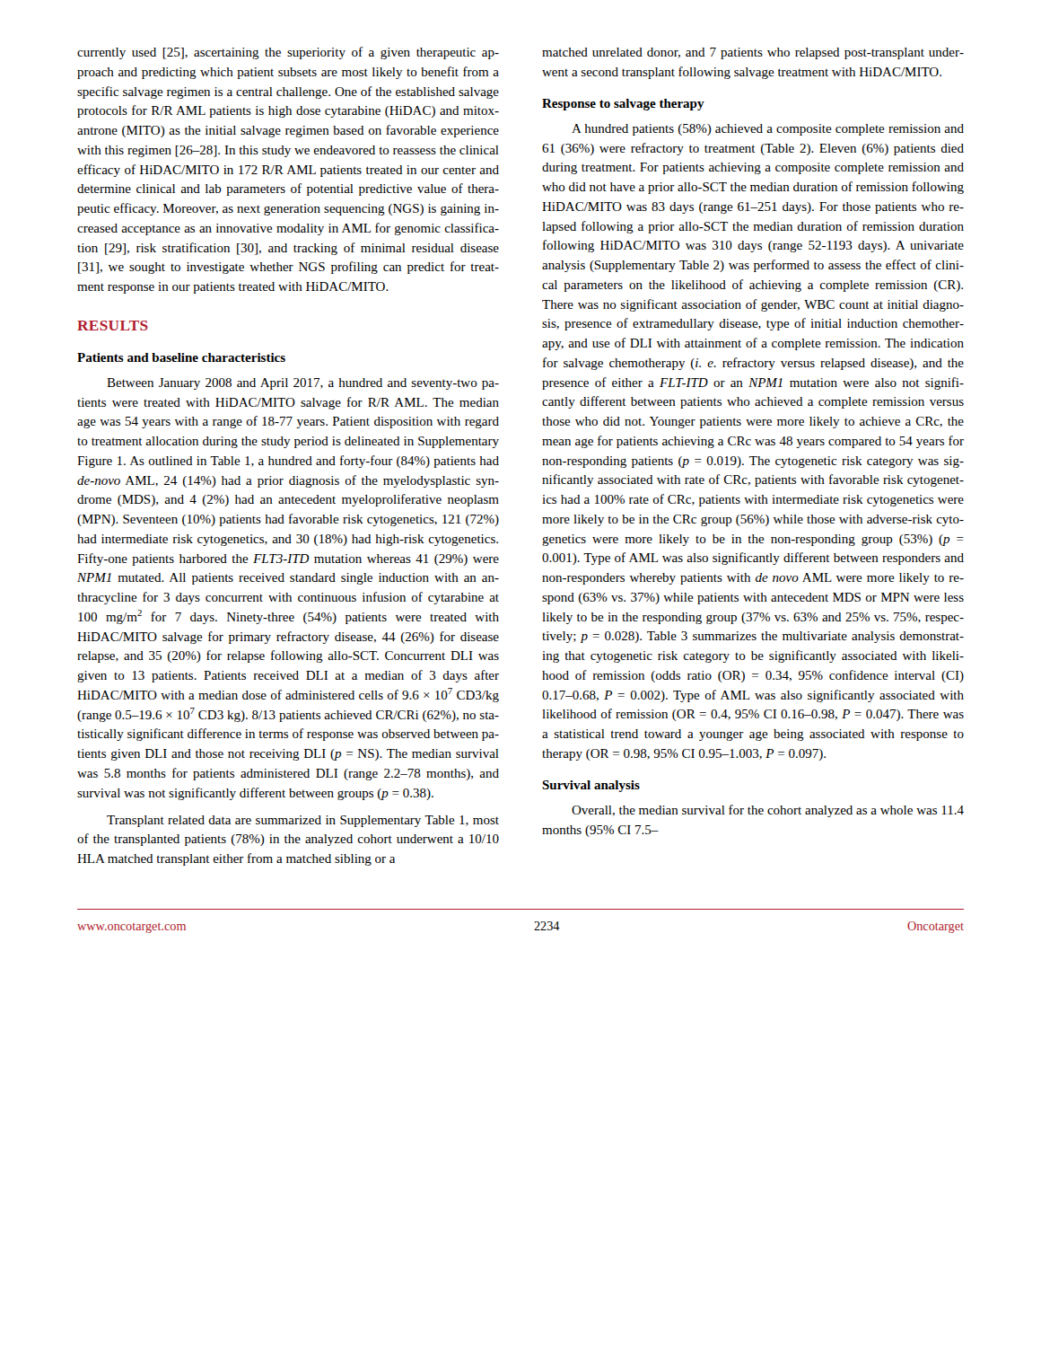currently used [25], ascertaining the superiority of a given therapeutic approach and predicting which patient subsets are most likely to benefit from a specific salvage regimen is a central challenge. One of the established salvage protocols for R/R AML patients is high dose cytarabine (HiDAC) and mitoxantrone (MITO) as the initial salvage regimen based on favorable experience with this regimen [26–28]. In this study we endeavored to reassess the clinical efficacy of HiDAC/MITO in 172 R/R AML patients treated in our center and determine clinical and lab parameters of potential predictive value of therapeutic efficacy. Moreover, as next generation sequencing (NGS) is gaining increased acceptance as an innovative modality in AML for genomic classification [29], risk stratification [30], and tracking of minimal residual disease [31], we sought to investigate whether NGS profiling can predict for treatment response in our patients treated with HiDAC/MITO.
Results
Patients and baseline characteristics
Between January 2008 and April 2017, a hundred and seventy-two patients were treated with HiDAC/MITO salvage for R/R AML. The median age was 54 years with a range of 18-77 years. Patient disposition with regard to treatment allocation during the study period is delineated in Supplementary Figure 1. As outlined in Table 1, a hundred and forty-four (84%) patients had de-novo AML, 24 (14%) had a prior diagnosis of the myelodysplastic syndrome (MDS), and 4 (2%) had an antecedent myeloproliferative neoplasm (MPN). Seventeen (10%) patients had favorable risk cytogenetics, 121 (72%) had intermediate risk cytogenetics, and 30 (18%) had high-risk cytogenetics. Fifty-one patients harbored the FLT3-ITD mutation whereas 41 (29%) were NPM1 mutated. All patients received standard single induction with an anthracycline for 3 days concurrent with continuous infusion of cytarabine at 100 mg/m2 for 7 days. Ninety-three (54%) patients were treated with HiDAC/MITO salvage for primary refractory disease, 44 (26%) for disease relapse, and 35 (20%) for relapse following allo-SCT. Concurrent DLI was given to 13 patients. Patients received DLI at a median of 3 days after HiDAC/MITO with a median dose of administered cells of 9.6 × 107 CD3/kg (range 0.5–19.6 × 107 CD3 kg). 8/13 patients achieved CR/CRi (62%), no statistically significant difference in terms of response was observed between patients given DLI and those not receiving DLI (p = NS). The median survival was 5.8 months for patients administered DLI (range 2.2–78 months), and survival was not significantly different between groups (p = 0.38).
Transplant related data are summarized in Supplementary Table 1, most of the transplanted patients (78%) in the analyzed cohort underwent a 10/10 HLA matched transplant either from a matched sibling or a
matched unrelated donor, and 7 patients who relapsed post-transplant underwent a second transplant following salvage treatment with HiDAC/MITO.
Response to salvage therapy
A hundred patients (58%) achieved a composite complete remission and 61 (36%) were refractory to treatment (Table 2). Eleven (6%) patients died during treatment. For patients achieving a composite complete remission and who did not have a prior allo-SCT the median duration of remission following HiDAC/MITO was 83 days (range 61–251 days). For those patients who relapsed following a prior allo-SCT the median duration of remission duration following HiDAC/MITO was 310 days (range 52-1193 days). A univariate analysis (Supplementary Table 2) was performed to assess the effect of clinical parameters on the likelihood of achieving a complete remission (CR). There was no significant association of gender, WBC count at initial diagnosis, presence of extramedullary disease, type of initial induction chemotherapy, and use of DLI with attainment of a complete remission. The indication for salvage chemotherapy (i. e. refractory versus relapsed disease), and the presence of either a FLT-ITD or an NPM1 mutation were also not significantly different between patients who achieved a complete remission versus those who did not. Younger patients were more likely to achieve a CRc, the mean age for patients achieving a CRc was 48 years compared to 54 years for non-responding patients (p = 0.019). The cytogenetic risk category was significantly associated with rate of CRc, patients with favorable risk cytogenetics had a 100% rate of CRc, patients with intermediate risk cytogenetics were more likely to be in the CRc group (56%) while those with adverse-risk cytogenetics were more likely to be in the non-responding group (53%) (p = 0.001). Type of AML was also significantly different between responders and non-responders whereby patients with de novo AML were more likely to respond (63% vs. 37%) while patients with antecedent MDS or MPN were less likely to be in the responding group (37% vs. 63% and 25% vs. 75%, respectively; p = 0.028). Table 3 summarizes the multivariate analysis demonstrating that cytogenetic risk category to be significantly associated with likelihood of remission (odds ratio (OR) = 0.34, 95% confidence interval (CI) 0.17–0.68, P = 0.002). Type of AML was also significantly associated with likelihood of remission (OR = 0.4, 95% CI 0.16–0.98, P = 0.047). There was a statistical trend toward a younger age being associated with response to therapy (OR = 0.98, 95% CI 0.95–1.003, P = 0.097).
Survival analysis
Overall, the median survival for the cohort analyzed as a whole was 11.4 months (95% CI 7.5–
www.oncotarget.com
2234
Oncotarget